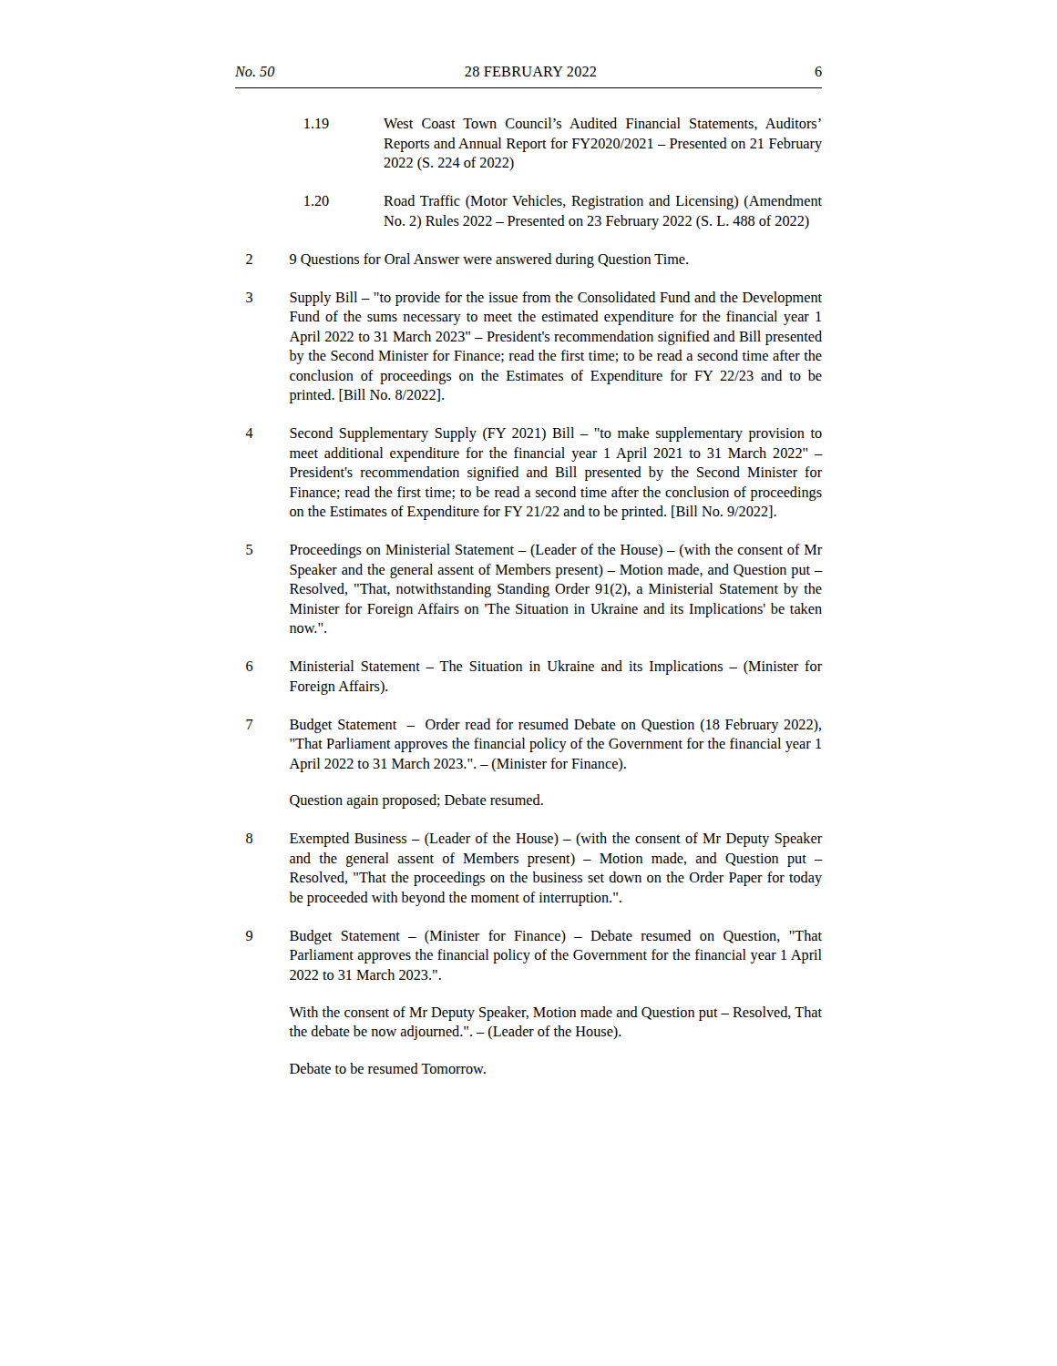No. 50
28 FEBRUARY 2022
6
1.19
West Coast Town Council’s Audited Financial Statements, Auditors’ Reports and Annual Report for FY2020/2021 – Presented on 21 February 2022 (S. 224 of 2022)
1.20
Road Traffic (Motor Vehicles, Registration and Licensing) (Amendment No. 2) Rules 2022 – Presented on 23 February 2022 (S. L. 488 of 2022)
2
9 Questions for Oral Answer were answered during Question Time.
3
Supply Bill – "to provide for the issue from the Consolidated Fund and the Development Fund of the sums necessary to meet the estimated expenditure for the financial year 1 April 2022 to 31 March 2023" – President's recommendation signified and Bill presented by the Second Minister for Finance; read the first time; to be read a second time after the conclusion of proceedings on the Estimates of Expenditure for FY 22/23 and to be printed. [Bill No. 8/2022].
4
Second Supplementary Supply (FY 2021) Bill – "to make supplementary provision to meet additional expenditure for the financial year 1 April 2021 to 31 March 2022" – President's recommendation signified and Bill presented by the Second Minister for Finance; read the first time; to be read a second time after the conclusion of proceedings on the Estimates of Expenditure for FY 21/22 and to be printed. [Bill No. 9/2022].
5
Proceedings on Ministerial Statement – (Leader of the House) – (with the consent of Mr Speaker and the general assent of Members present) – Motion made, and Question put – Resolved, "That, notwithstanding Standing Order 91(2), a Ministerial Statement by the Minister for Foreign Affairs on 'The Situation in Ukraine and its Implications' be taken now.".
6
Ministerial Statement – The Situation in Ukraine and its Implications – (Minister for Foreign Affairs).
7
Budget Statement – Order read for resumed Debate on Question (18 February 2022), "That Parliament approves the financial policy of the Government for the financial year 1 April 2022 to 31 March 2023.". – (Minister for Finance).
Question again proposed; Debate resumed.
8
Exempted Business – (Leader of the House) – (with the consent of Mr Deputy Speaker and the general assent of Members present) – Motion made, and Question put – Resolved, "That the proceedings on the business set down on the Order Paper for today be proceeded with beyond the moment of interruption.".
9
Budget Statement – (Minister for Finance) – Debate resumed on Question, "That Parliament approves the financial policy of the Government for the financial year 1 April 2022 to 31 March 2023.".
With the consent of Mr Deputy Speaker, Motion made and Question put – Resolved, That the debate be now adjourned.". – (Leader of the House).
Debate to be resumed Tomorrow.